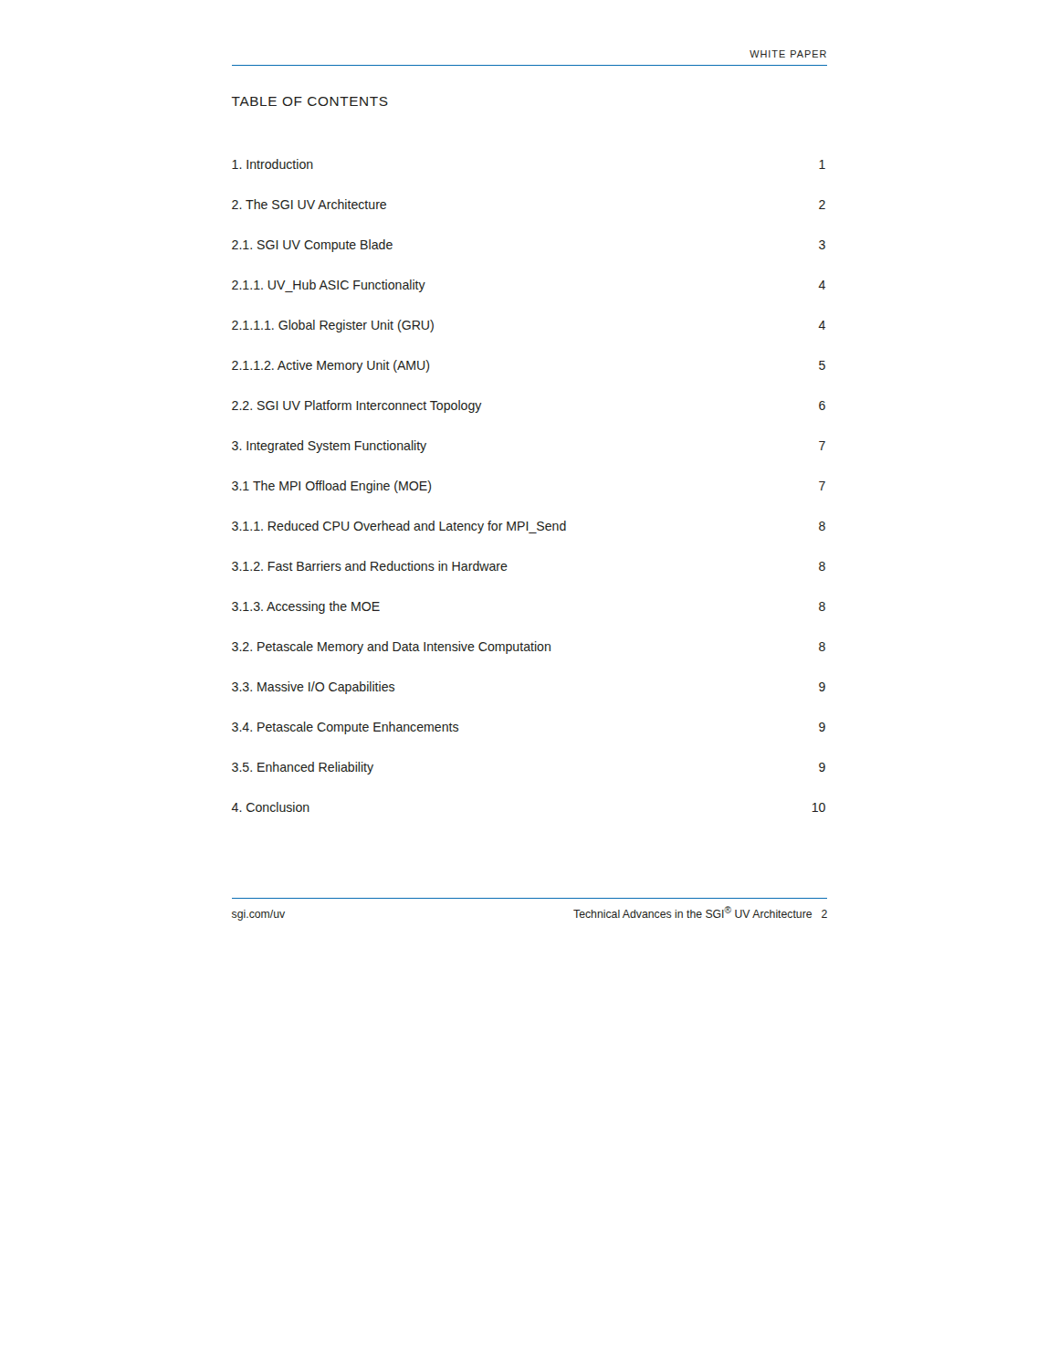WHITE PAPER
TABLE OF CONTENTS
1. Introduction 1
2. The SGI UV Architecture 2
2.1. SGI UV Compute Blade 3
2.1.1. UV_Hub ASIC Functionality 4
2.1.1.1. Global Register Unit (GRU) 4
2.1.1.2. Active Memory Unit (AMU) 5
2.2. SGI UV Platform Interconnect Topology 6
3. Integrated System Functionality 7
3.1 The MPI Offload Engine (MOE) 7
3.1.1. Reduced CPU Overhead and Latency for MPI_Send 8
3.1.2. Fast Barriers and Reductions in Hardware 8
3.1.3. Accessing the MOE 8
3.2. Petascale Memory and Data Intensive Computation 8
3.3. Massive I/O Capabilities 9
3.4. Petascale Compute Enhancements 9
3.5. Enhanced Reliability 9
4. Conclusion 10
sgi.com/uv
Technical Advances in the SGI® UV Architecture2